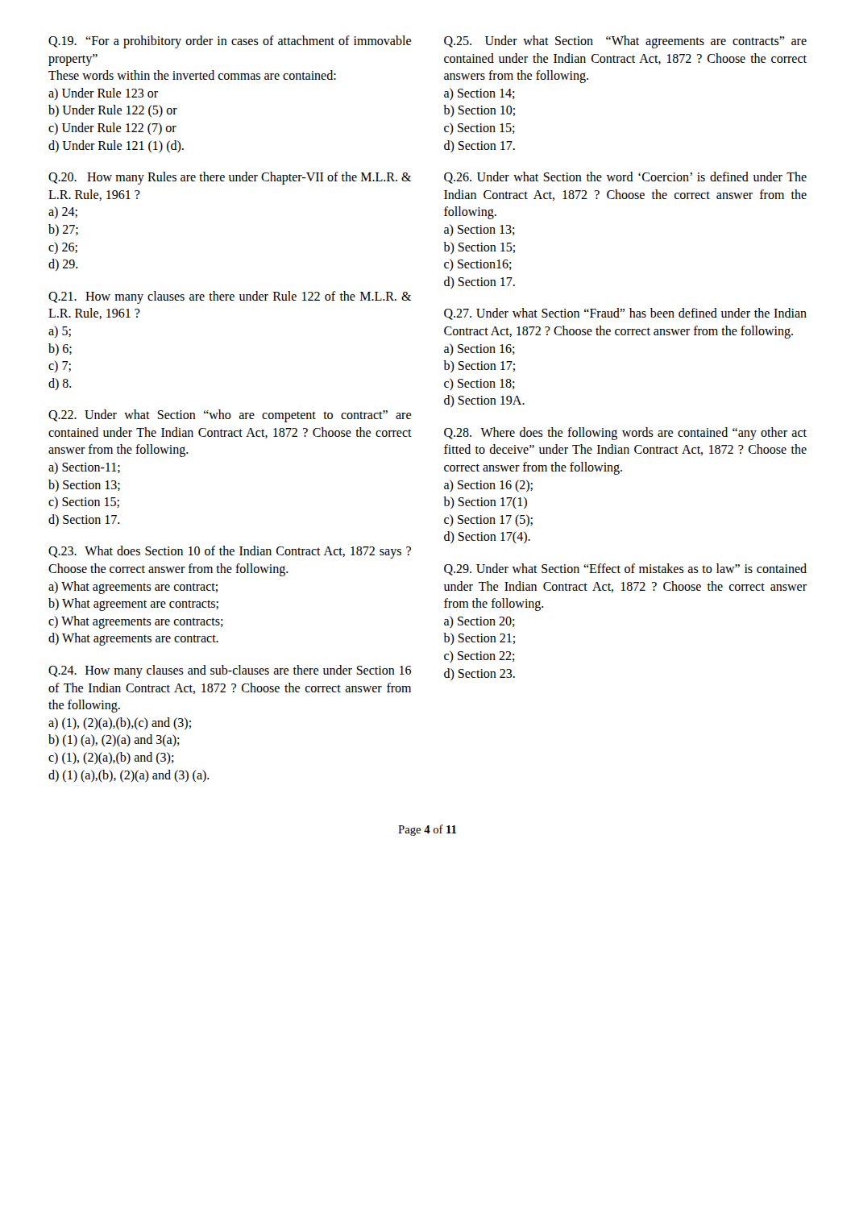Q.19. “For a prohibitory order in cases of attachment of immovable property”
These words within the inverted commas are contained:
a) Under Rule 123 or
b) Under Rule 122 (5) or
c) Under Rule 122 (7) or
d) Under Rule 121 (1) (d).
Q.20. How many Rules are there under Chapter-VII of the M.L.R. & L.R. Rule, 1961 ?
a) 24;
b) 27;
c) 26;
d) 29.
Q.21. How many clauses are there under Rule 122 of the M.L.R. & L.R. Rule, 1961 ?
a) 5;
b) 6;
c) 7;
d) 8.
Q.22. Under what Section “who are competent to contract” are contained under The Indian Contract Act, 1872 ? Choose the correct answer from the following.
a) Section-11;
b) Section 13;
c) Section 15;
d) Section 17.
Q.23. What does Section 10 of the Indian Contract Act, 1872 says ? Choose the correct answer from the following.
a) What agreements are contract;
b) What agreement are contracts;
c) What agreements are contracts;
d) What agreements are contract.
Q.24. How many clauses and sub-clauses are there under Section 16 of The Indian Contract Act, 1872 ? Choose the correct answer from the following.
a) (1), (2)(a),(b),(c) and (3);
b) (1) (a), (2)(a) and 3(a);
c) (1), (2)(a),(b) and (3);
d) (1) (a),(b), (2)(a) and (3) (a).
Q.25. Under what Section “What agreements are contracts” are contained under the Indian Contract Act, 1872 ? Choose the correct answers from the following.
a) Section 14;
b) Section 10;
c) Section 15;
d) Section 17.
Q.26. Under what Section the word ‘Coercion’ is defined under The Indian Contract Act, 1872 ? Choose the correct answer from the following.
a) Section 13;
b) Section 15;
c) Section16;
d) Section 17.
Q.27. Under what Section “Fraud” has been defined under the Indian Contract Act, 1872 ? Choose the correct answer from the following.
a) Section 16;
b) Section 17;
c) Section 18;
d) Section 19A.
Q.28. Where does the following words are contained “any other act fitted to deceive” under The Indian Contract Act, 1872 ? Choose the correct answer from the following.
a) Section 16 (2);
b) Section 17(1)
c) Section 17 (5);
d) Section 17(4).
Q.29. Under what Section “Effect of mistakes as to law” is contained under The Indian Contract Act, 1872 ? Choose the correct answer from the following.
a) Section 20;
b) Section 21;
c) Section 22;
d) Section 23.
Page 4 of 11